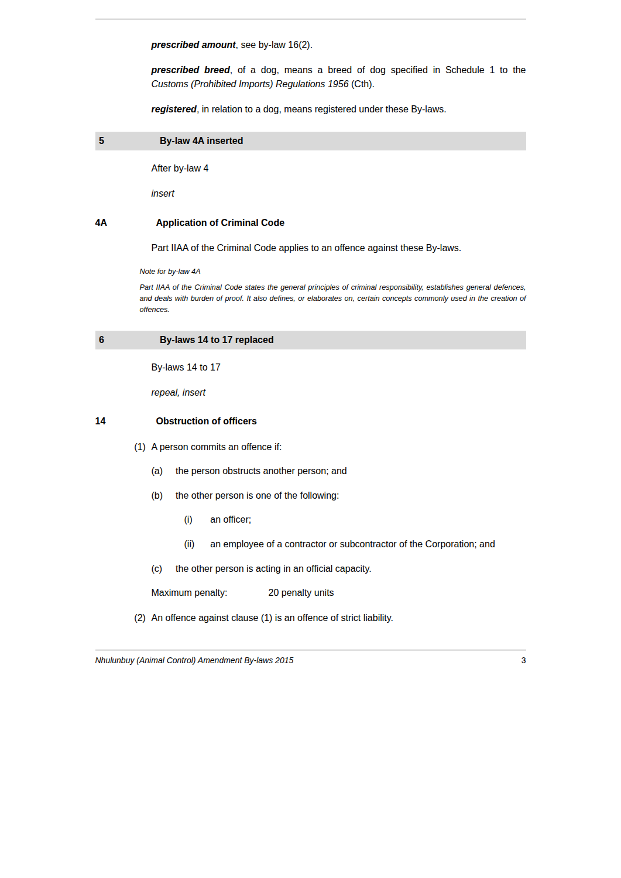prescribed amount, see by-law 16(2).
prescribed breed, of a dog, means a breed of dog specified in Schedule 1 to the Customs (Prohibited Imports) Regulations 1956 (Cth).
registered, in relation to a dog, means registered under these By-laws.
5 By-law 4A inserted
After by-law 4
insert
4A Application of Criminal Code
Part IIAA of the Criminal Code applies to an offence against these By-laws.
Note for by-law 4A Part IIAA of the Criminal Code states the general principles of criminal responsibility, establishes general defences, and deals with burden of proof. It also defines, or elaborates on, certain concepts commonly used in the creation of offences.
6 By-laws 14 to 17 replaced
By-laws 14 to 17
repeal, insert
14 Obstruction of officers
(1) A person commits an offence if:
(a) the person obstructs another person; and
(b) the other person is one of the following:
(i) an officer;
(ii) an employee of a contractor or subcontractor of the Corporation; and
(c) the other person is acting in an official capacity.
Maximum penalty: 20 penalty units
(2) An offence against clause (1) is an offence of strict liability.
Nhulunbuy (Animal Control) Amendment By-laws 2015 3